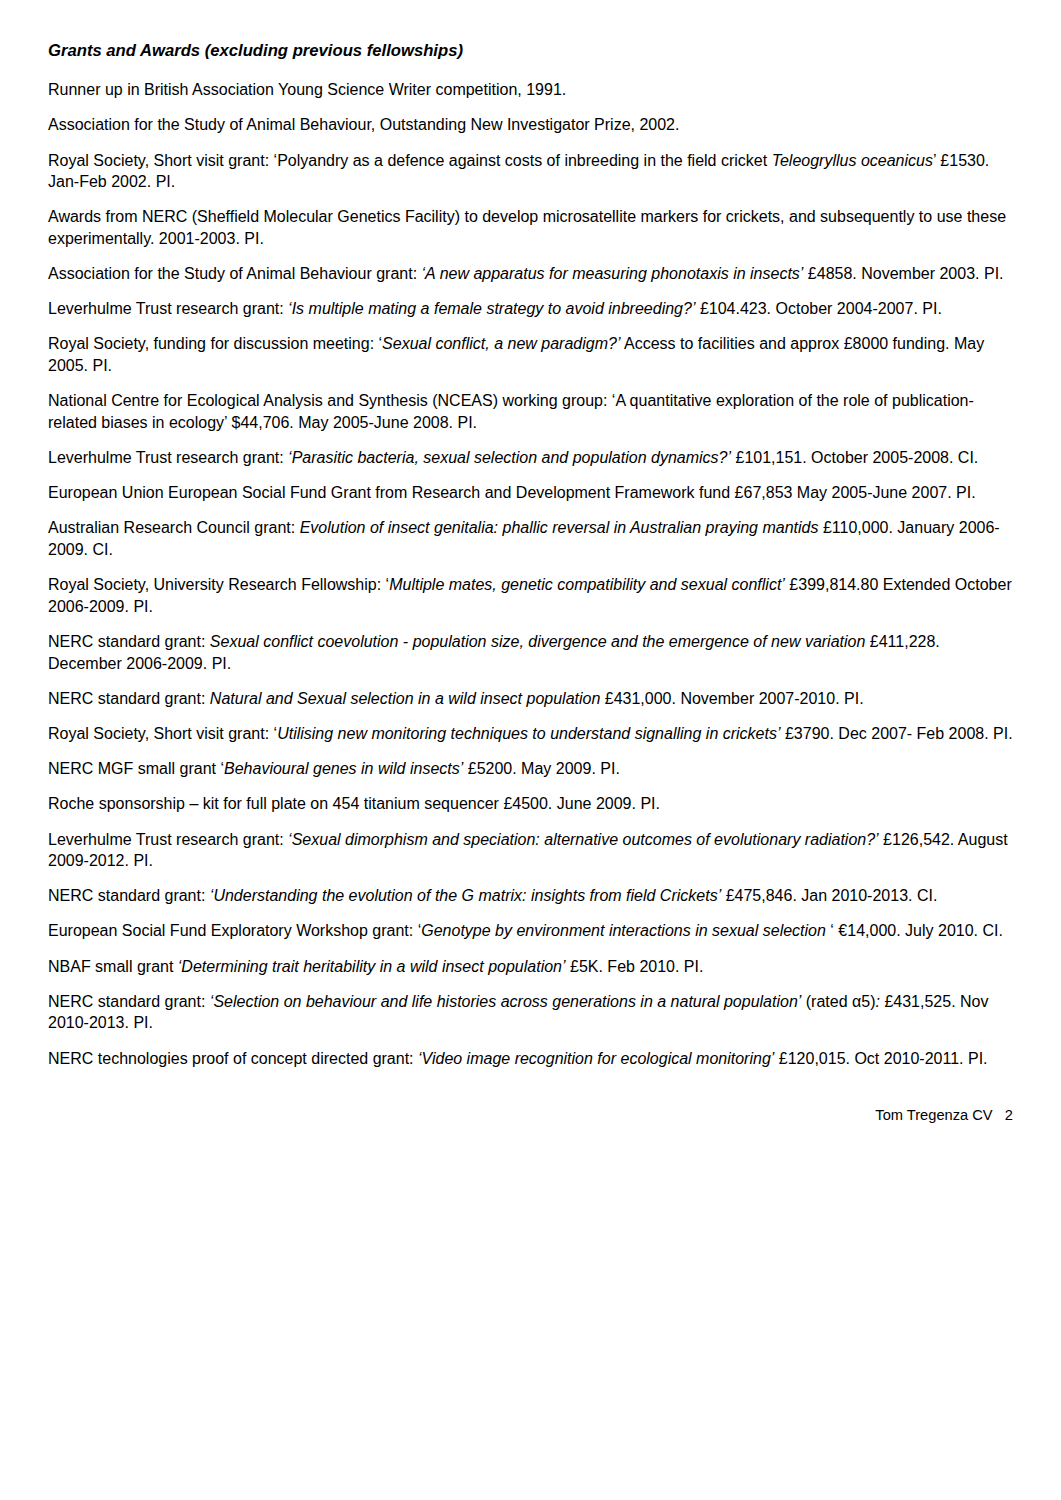Grants and Awards (excluding previous fellowships)
Runner up in British Association Young Science Writer competition, 1991.
Association for the Study of Animal Behaviour, Outstanding New Investigator Prize, 2002.
Royal Society, Short visit grant: ‘Polyandry as a defence against costs of inbreeding in the field cricket Teleogryllus oceanicus’ £1530. Jan-Feb 2002. PI.
Awards from NERC (Sheffield Molecular Genetics Facility) to develop microsatellite markers for crickets, and subsequently to use these experimentally. 2001-2003. PI.
Association for the Study of Animal Behaviour grant: ‘A new apparatus for measuring phonotaxis in insects’ £4858. November 2003. PI.
Leverhulme Trust research grant: ‘Is multiple mating a female strategy to avoid inbreeding?’ £104.423. October 2004-2007. PI.
Royal Society, funding for discussion meeting: ‘Sexual conflict, a new paradigm?’ Access to facilities and approx £8000 funding. May 2005. PI.
National Centre for Ecological Analysis and Synthesis (NCEAS) working group: ‘A quantitative exploration of the role of publication-related biases in ecology’ $44,706. May 2005-June 2008. PI.
Leverhulme Trust research grant: ‘Parasitic bacteria, sexual selection and population dynamics?’ £101,151. October 2005-2008. CI.
European Union European Social Fund Grant from Research and Development Framework fund £67,853 May 2005-June 2007. PI.
Australian Research Council grant: Evolution of insect genitalia: phallic reversal in Australian praying mantids £110,000. January 2006- 2009. CI.
Royal Society, University Research Fellowship: ‘Multiple mates, genetic compatibility and sexual conflict’ £399,814.80 Extended October 2006-2009. PI.
NERC standard grant: Sexual conflict coevolution - population size, divergence and the emergence of new variation £411,228. December 2006-2009. PI.
NERC standard grant: Natural and Sexual selection in a wild insect population £431,000. November 2007-2010. PI.
Royal Society, Short visit grant: ‘Utilising new monitoring techniques to understand signalling in crickets’ £3790. Dec 2007- Feb 2008. PI.
NERC MGF small grant ‘Behavioural genes in wild insects’ £5200. May 2009. PI.
Roche sponsorship – kit for full plate on 454 titanium sequencer £4500. June 2009. PI.
Leverhulme Trust research grant: ‘Sexual dimorphism and speciation: alternative outcomes of evolutionary radiation?’ £126,542. August 2009-2012. PI.
NERC standard grant: ‘Understanding the evolution of the G matrix: insights from field Crickets’ £475,846. Jan 2010-2013. CI.
European Social Fund Exploratory Workshop grant: ‘Genotype by environment interactions in sexual selection ‘ €14,000. July 2010. CI.
NBAF small grant ‘Determining trait heritability in a wild insect population’ £5K. Feb 2010. PI.
NERC standard grant: ‘Selection on behaviour and life histories across generations in a natural population’ (rated α5): £431,525. Nov 2010-2013. PI.
NERC technologies proof of concept directed grant: ‘Video image recognition for ecological monitoring’ £120,015. Oct 2010-2011. PI.
Tom Tregenza CV 2